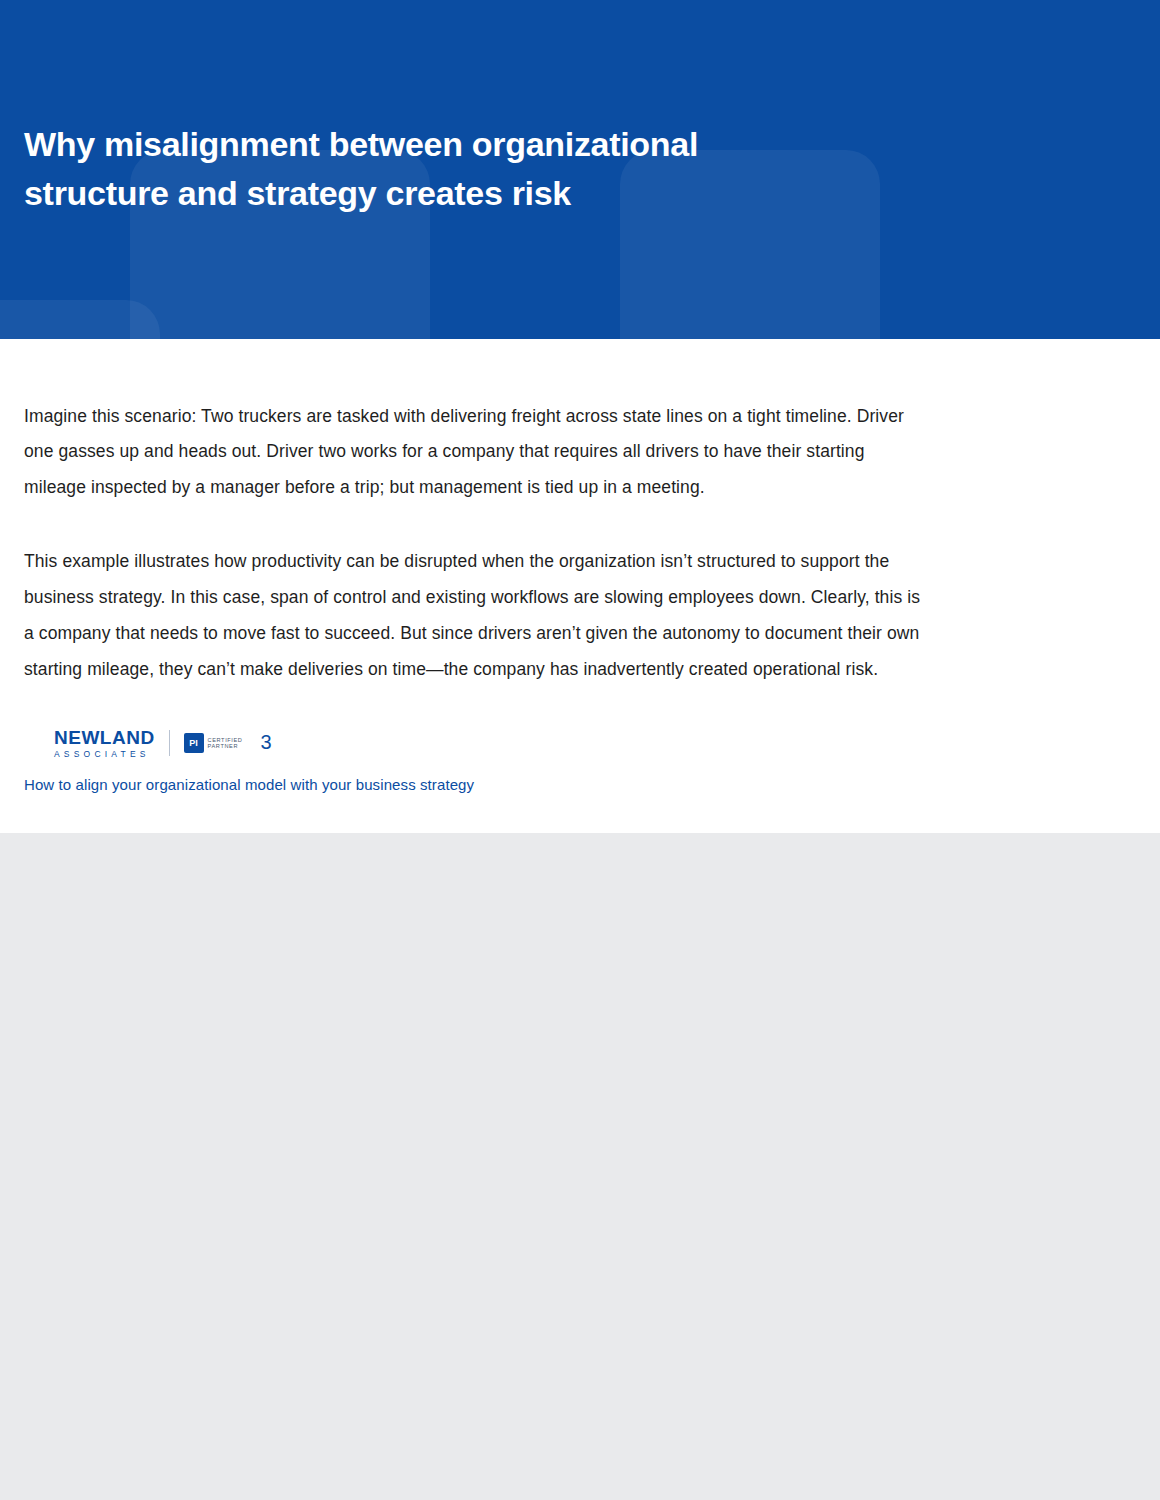Why misalignment between organizational structure and strategy creates risk
Imagine this scenario: Two truckers are tasked with delivering freight across state lines on a tight timeline. Driver one gasses up and heads out. Driver two works for a company that requires all drivers to have their starting mileage inspected by a manager before a trip; but management is tied up in a meeting.
This example illustrates how productivity can be disrupted when the organization isn’t structured to support the business strategy. In this case, span of control and existing workflows are slowing employees down. Clearly, this is a company that needs to move fast to succeed. But since drivers aren’t given the autonomy to document their own starting mileage, they can’t make deliveries on time—the company has inadvertently created operational risk.
NEWLAND ASSOCIATES
PI
CERTIFIED PARTNER
How to align your organizational model with your business strategy
3